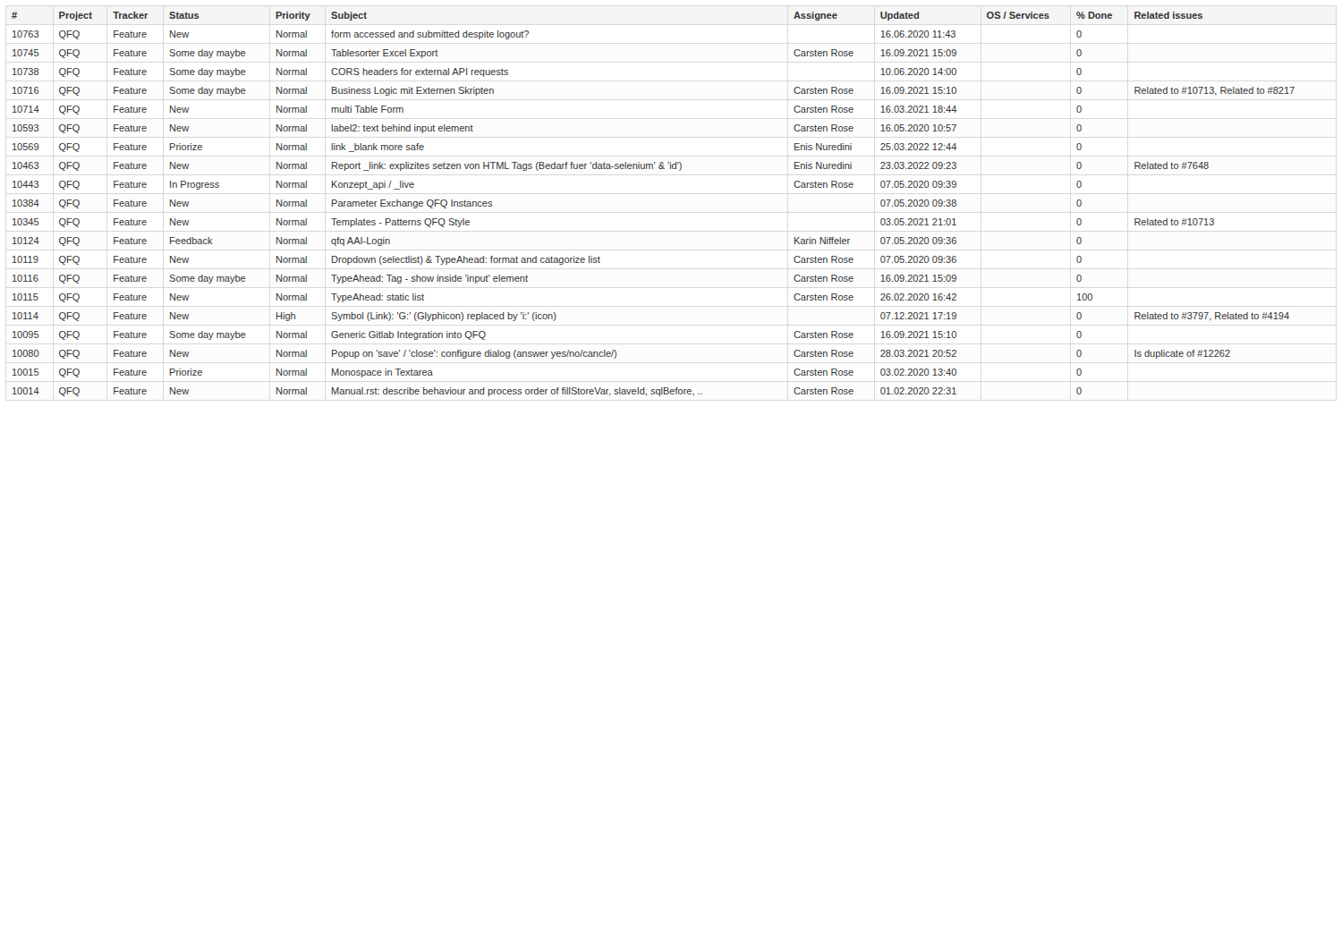| # | Project | Tracker | Status | Priority | Subject | Assignee | Updated | OS / Services | % Done | Related issues |
| --- | --- | --- | --- | --- | --- | --- | --- | --- | --- | --- |
| 10763 | QFQ | Feature | New | Normal | form accessed and submitted despite logout? | | 16.06.2020 11:43 | | 0 | |
| 10745 | QFQ | Feature | Some day maybe | Normal | Tablesorter Excel Export | Carsten Rose | 16.09.2021 15:09 | | 0 | |
| 10738 | QFQ | Feature | Some day maybe | Normal | CORS headers for external API requests | | 10.06.2020 14:00 | | 0 | |
| 10716 | QFQ | Feature | Some day maybe | Normal | Business Logic mit Externen Skripten | Carsten Rose | 16.09.2021 15:10 | | 0 | Related to #10713, Related to #8217 |
| 10714 | QFQ | Feature | New | Normal | multi Table Form | Carsten Rose | 16.03.2021 18:44 | | 0 | |
| 10593 | QFQ | Feature | New | Normal | label2: text behind input element | Carsten Rose | 16.05.2020 10:57 | | 0 | |
| 10569 | QFQ | Feature | Priorize | Normal | link _blank more safe | Enis Nuredini | 25.03.2022 12:44 | | 0 | |
| 10463 | QFQ | Feature | New | Normal | Report _link: explizites setzen von HTML Tags (Bedarf fuer 'data-selenium' & 'id') | Enis Nuredini | 23.03.2022 09:23 | | 0 | Related to #7648 |
| 10443 | QFQ | Feature | In Progress | Normal | Konzept_api / _live | Carsten Rose | 07.05.2020 09:39 | | 0 | |
| 10384 | QFQ | Feature | New | Normal | Parameter Exchange QFQ Instances | | 07.05.2020 09:38 | | 0 | |
| 10345 | QFQ | Feature | New | Normal | Templates - Patterns QFQ Style | | 03.05.2021 21:01 | | 0 | Related to #10713 |
| 10124 | QFQ | Feature | Feedback | Normal | qfq AAI-Login | Karin Niffeler | 07.05.2020 09:36 | | 0 | |
| 10119 | QFQ | Feature | New | Normal | Dropdown (selectlist) & TypeAhead: format and catagorize list | Carsten Rose | 07.05.2020 09:36 | | 0 | |
| 10116 | QFQ | Feature | Some day maybe | Normal | TypeAhead: Tag - show inside 'input' element | Carsten Rose | 16.09.2021 15:09 | | 0 | |
| 10115 | QFQ | Feature | New | Normal | TypeAhead: static list | Carsten Rose | 26.02.2020 16:42 | | 100 | |
| 10114 | QFQ | Feature | New | High | Symbol (Link): 'G:' (Glyphicon) replaced by 'i:' (icon) | | 07.12.2021 17:19 | | 0 | Related to #3797, Related to #4194 |
| 10095 | QFQ | Feature | Some day maybe | Normal | Generic Gitlab Integration into QFQ | Carsten Rose | 16.09.2021 15:10 | | 0 | |
| 10080 | QFQ | Feature | New | Normal | Popup on 'save' / 'close': configure dialog (answer yes/no/cancle/) | Carsten Rose | 28.03.2021 20:52 | | 0 | Is duplicate of #12262 |
| 10015 | QFQ | Feature | Priorize | Normal | Monospace in Textarea | Carsten Rose | 03.02.2020 13:40 | | 0 | |
| 10014 | QFQ | Feature | New | Normal | Manual.rst: describe behaviour and process order of fillStoreVar, slaveId, sqlBefore, .. | Carsten Rose | 01.02.2020 22:31 | | 0 | |